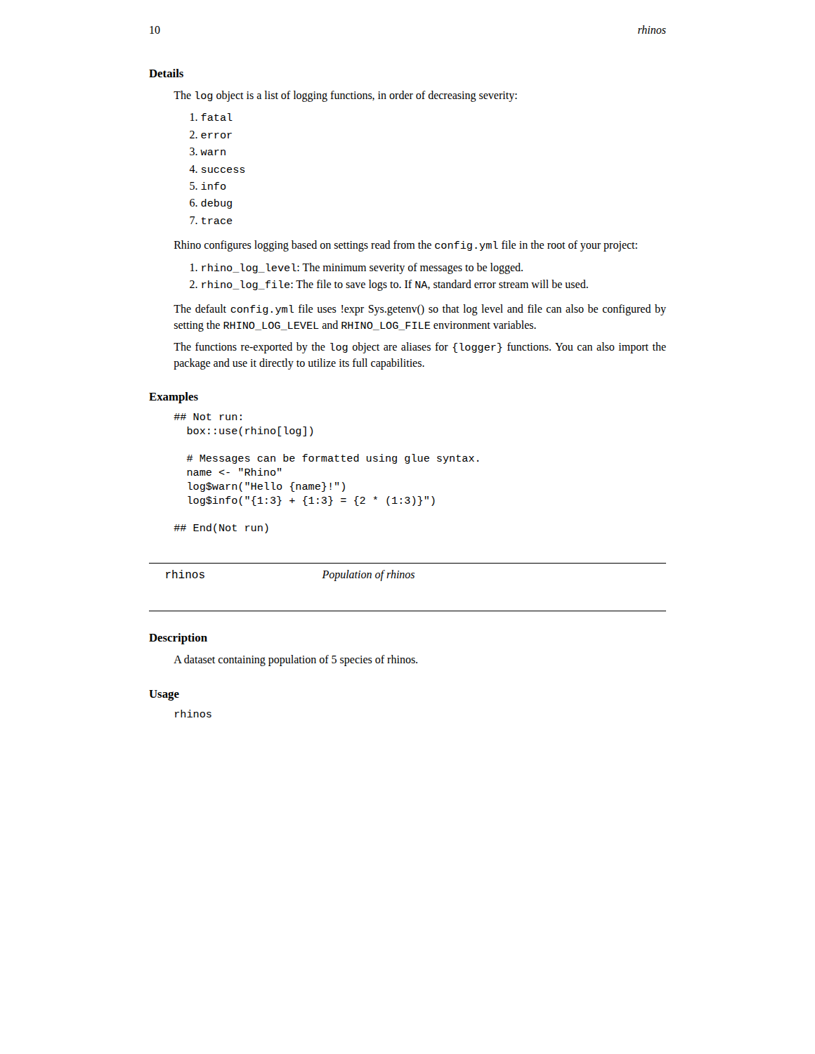10 rhinos
Details
The log object is a list of logging functions, in order of decreasing severity:
fatal
error
warn
success
info
debug
trace
Rhino configures logging based on settings read from the config.yml file in the root of your project:
rhino_log_level: The minimum severity of messages to be logged.
rhino_log_file: The file to save logs to. If NA, standard error stream will be used.
The default config.yml file uses !expr Sys.getenv() so that log level and file can also be configured by setting the RHINO_LOG_LEVEL and RHINO_LOG_FILE environment variables.
The functions re-exported by the log object are aliases for {logger} functions. You can also import the package and use it directly to utilize its full capabilities.
Examples
## Not run: 
  box::use(rhino[log])

  # Messages can be formatted using glue syntax.
  name <- "Rhino"
  log$warn("Hello {name}!")
  log$info("{1:3} + {1:3} = {2 * (1:3)}")

## End(Not run)
rhinos Population of rhinos
Description
A dataset containing population of 5 species of rhinos.
Usage
rhinos